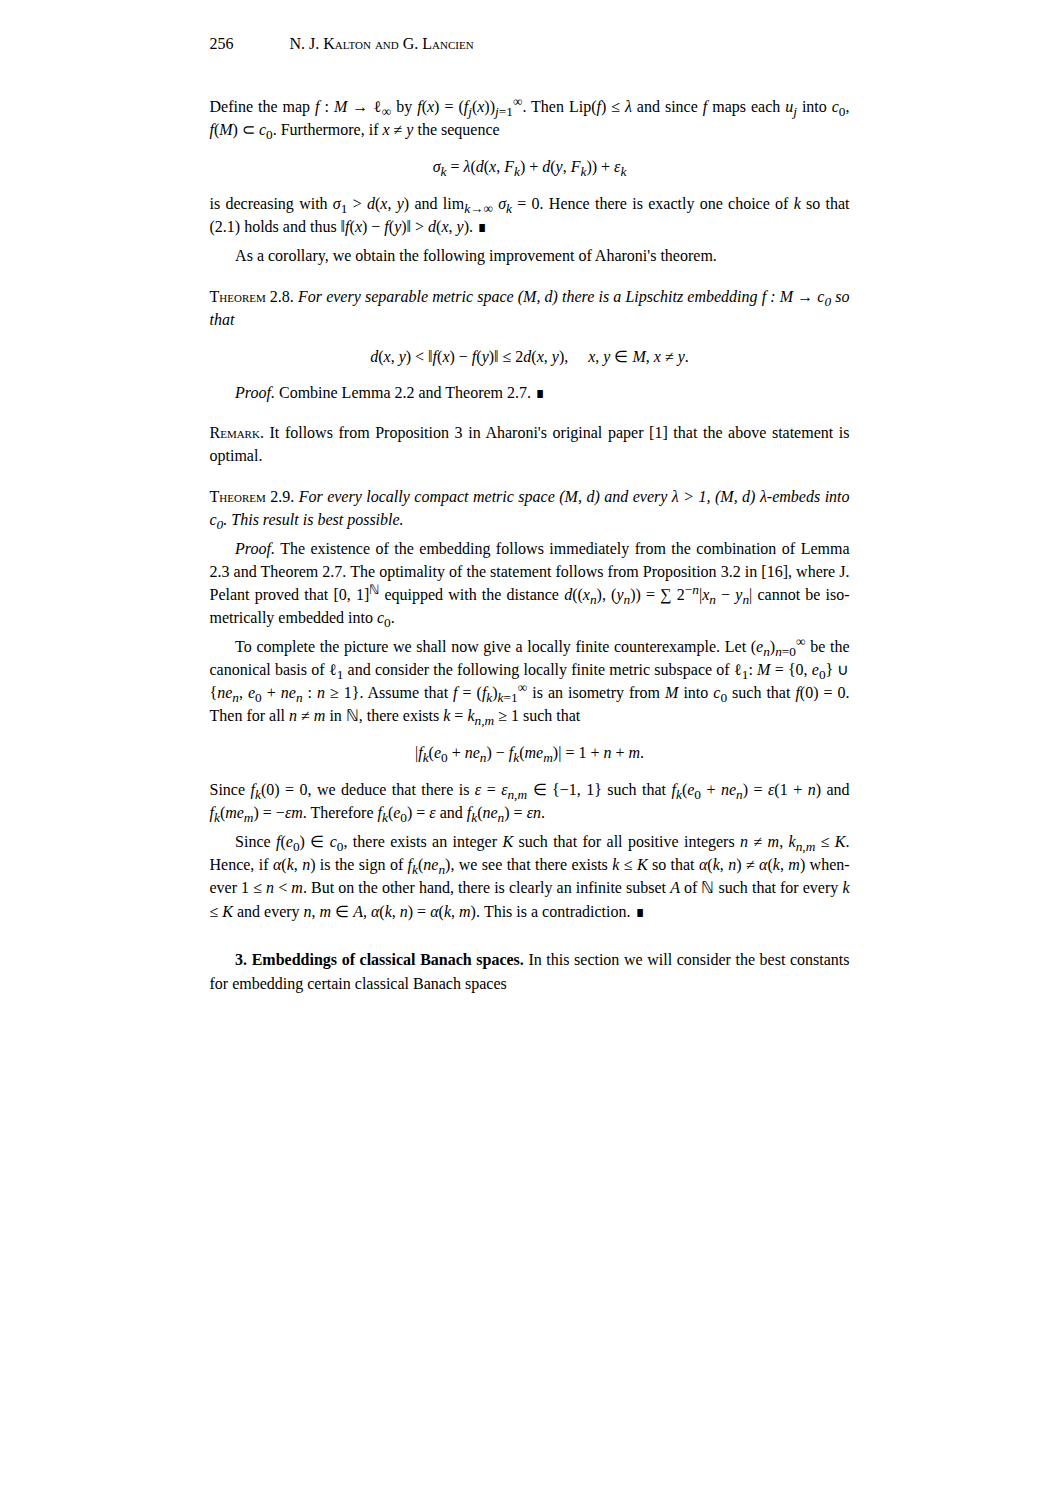256 N. J. Kalton and G. Lancien
Define the map f : M → ℓ∞ by f(x) = (fj(x))j=1∞. Then Lip(f) ≤ λ and since f maps each uj into c0, f(M) ⊂ c0. Furthermore, if x ≠ y the sequence
σk = λ(d(x, Fk) + d(y, Fk)) + εk
is decreasing with σ1 > d(x, y) and limk→∞ σk = 0. Hence there is exactly one choice of k so that (2.1) holds and thus ‖f(x) − f(y)‖ > d(x, y). ∎
As a corollary, we obtain the following improvement of Aharoni's theorem.
Theorem 2.8. For every separable metric space (M, d) there is a Lipschitz embedding f : M → c0 so that
d(x, y) < ‖f(x) − f(y)‖ ≤ 2d(x, y), x, y ∈ M, x ≠ y.
Proof. Combine Lemma 2.2 and Theorem 2.7. ∎
Remark. It follows from Proposition 3 in Aharoni's original paper [1] that the above statement is optimal.
Theorem 2.9. For every locally compact metric space (M, d) and every λ > 1, (M, d) λ-embeds into c0. This result is best possible.
Proof. The existence of the embedding follows immediately from the combination of Lemma 2.3 and Theorem 2.7. The optimality of the statement follows from Proposition 3.2 in [16], where J. Pelant proved that [0, 1]ℕ equipped with the distance d((xn), (yn)) = ∑ 2−n|xn − yn| cannot be isometrically embedded into c0.
To complete the picture we shall now give a locally finite counterexample. Let (en)n=0∞ be the canonical basis of ℓ1 and consider the following locally finite metric subspace of ℓ1: M = {0, e0} ∪ {nen, e0 + nen : n ≥ 1}. Assume that f = (fk)k=1∞ is an isometry from M into c0 such that f(0) = 0. Then for all n ≠ m in ℕ, there exists k = kn,m ≥ 1 such that
|fk(e0 + nen) − fk(mem)| = 1 + n + m.
Since fk(0) = 0, we deduce that there is ε = εn,m ∈ {−1, 1} such that fk(e0 + nen) = ε(1 + n) and fk(mem) = −εm. Therefore fk(e0) = ε and fk(nen) = εn.
Since f(e0) ∈ c0, there exists an integer K such that for all positive integers n ≠ m, kn,m ≤ K. Hence, if α(k, n) is the sign of fk(nen), we see that there exists k ≤ K so that α(k, n) ≠ α(k, m) whenever 1 ≤ n < m. But on the other hand, there is clearly an infinite subset A of ℕ such that for every k ≤ K and every n, m ∈ A, α(k, n) = α(k, m). This is a contradiction. ∎
3. Embeddings of classical Banach spaces. In this section we will consider the best constants for embedding certain classical Banach spaces